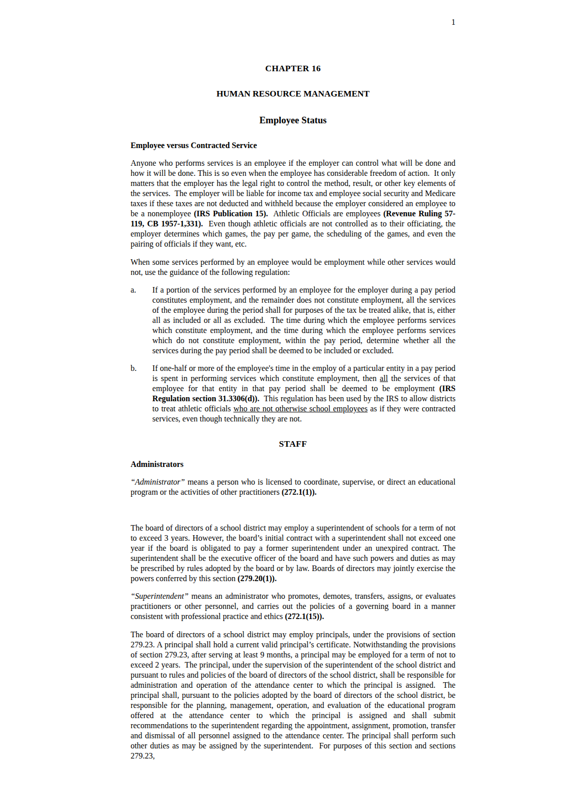1
CHAPTER 16
HUMAN RESOURCE MANAGEMENT
Employee Status
Employee versus Contracted Service
Anyone who performs services is an employee if the employer can control what will be done and how it will be done. This is so even when the employee has considerable freedom of action. It only matters that the employer has the legal right to control the method, result, or other key elements of the services. The employer will be liable for income tax and employee social security and Medicare taxes if these taxes are not deducted and withheld because the employer considered an employee to be a nonemployee (IRS Publication 15). Athletic Officials are employees (Revenue Ruling 57-119, CB 1957-1,331). Even though athletic officials are not controlled as to their officiating, the employer determines which games, the pay per game, the scheduling of the games, and even the pairing of officials if they want, etc.
When some services performed by an employee would be employment while other services would not, use the guidance of the following regulation:
a.
If a portion of the services performed by an employee for the employer during a pay period constitutes employment, and the remainder does not constitute employment, all the services of the employee during the period shall for purposes of the tax be treated alike, that is, either all as included or all as excluded. The time during which the employee performs services which constitute employment, and the time during which the employee performs services which do not constitute employment, within the pay period, determine whether all the services during the pay period shall be deemed to be included or excluded.
b.
If one-half or more of the employee's time in the employ of a particular entity in a pay period is spent in performing services which constitute employment, then all the services of that employee for that entity in that pay period shall be deemed to be employment (IRS Regulation section 31.3306(d)). This regulation has been used by the IRS to allow districts to treat athletic officials who are not otherwise school employees as if they were contracted services, even though technically they are not.
STAFF
Administrators
“Administrator” means a person who is licensed to coordinate, supervise, or direct an educational program or the activities of other practitioners (272.1(1)).
The board of directors of a school district may employ a superintendent of schools for a term of not to exceed 3 years. However, the board’s initial contract with a superintendent shall not exceed one year if the board is obligated to pay a former superintendent under an unexpired contract. The superintendent shall be the executive officer of the board and have such powers and duties as may be prescribed by rules adopted by the board or by law. Boards of directors may jointly exercise the powers conferred by this section (279.20(1)).
“Superintendent” means an administrator who promotes, demotes, transfers, assigns, or evaluates practitioners or other personnel, and carries out the policies of a governing board in a manner consistent with professional practice and ethics (272.1(15)).
The board of directors of a school district may employ principals, under the provisions of section 279.23. A principal shall hold a current valid principal’s certificate. Notwithstanding the provisions of section 279.23, after serving at least 9 months, a principal may be employed for a term of not to exceed 2 years. The principal, under the supervision of the superintendent of the school district and pursuant to rules and policies of the board of directors of the school district, shall be responsible for administration and operation of the attendance center to which the principal is assigned. The principal shall, pursuant to the policies adopted by the board of directors of the school district, be responsible for the planning, management, operation, and evaluation of the educational program offered at the attendance center to which the principal is assigned and shall submit recommendations to the superintendent regarding the appointment, assignment, promotion, transfer and dismissal of all personnel assigned to the attendance center. The principal shall perform such other duties as may be assigned by the superintendent. For purposes of this section and sections 279.23,